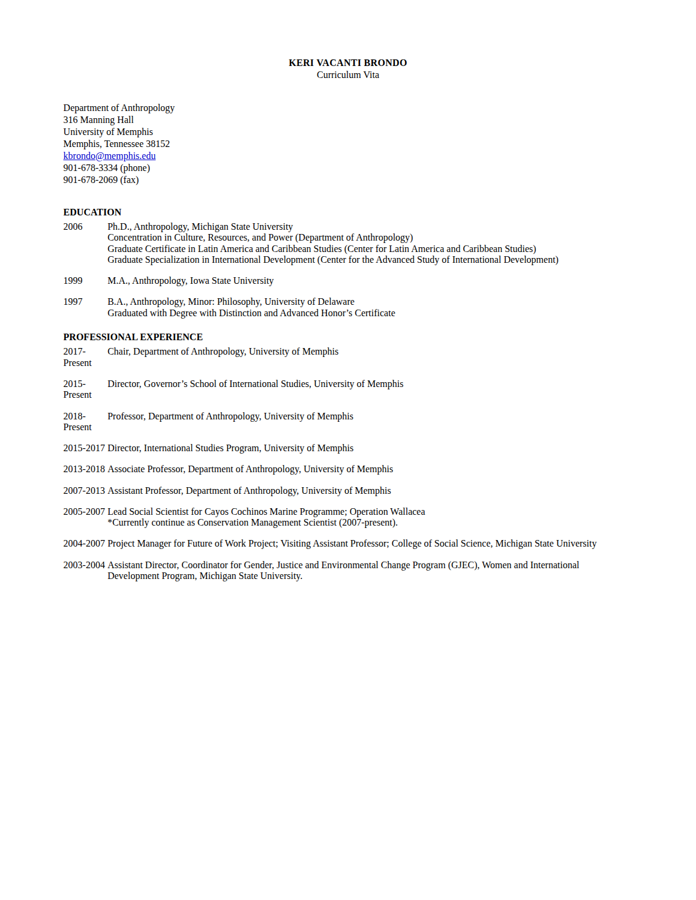KERI VACANTI BRONDO
Curriculum Vita
Department of Anthropology
316 Manning Hall
University of Memphis
Memphis, Tennessee 38152
kbrondo@memphis.edu
901-678-3334 (phone)
901-678-2069 (fax)
Education
2006
Ph.D., Anthropology, Michigan State University
Concentration in Culture, Resources, and Power (Department of Anthropology)
Graduate Certificate in Latin America and Caribbean Studies (Center for Latin America and Caribbean Studies)
Graduate Specialization in International Development (Center for the Advanced Study of International Development)
1999
M.A., Anthropology, Iowa State University
1997
B.A., Anthropology, Minor: Philosophy, University of Delaware
Graduated with Degree with Distinction and Advanced Honor’s Certificate
Professional Experience
2017-Present
Chair, Department of Anthropology, University of Memphis
2015-Present
Director, Governor’s School of International Studies, University of Memphis
2018-Present
Professor, Department of Anthropology, University of Memphis
2015-2017
Director, International Studies Program, University of Memphis
2013-2018
Associate Professor, Department of Anthropology, University of Memphis
2007-2013
Assistant Professor, Department of Anthropology, University of Memphis
2005-2007
Lead Social Scientist for Cayos Cochinos Marine Programme; Operation Wallacea
*Currently continue as Conservation Management Scientist (2007-present).
2004-2007
Project Manager for Future of Work Project; Visiting Assistant Professor; College of Social Science, Michigan State University
2003-2004
Assistant Director, Coordinator for Gender, Justice and Environmental Change Program (GJEC), Women and International Development Program, Michigan State University.